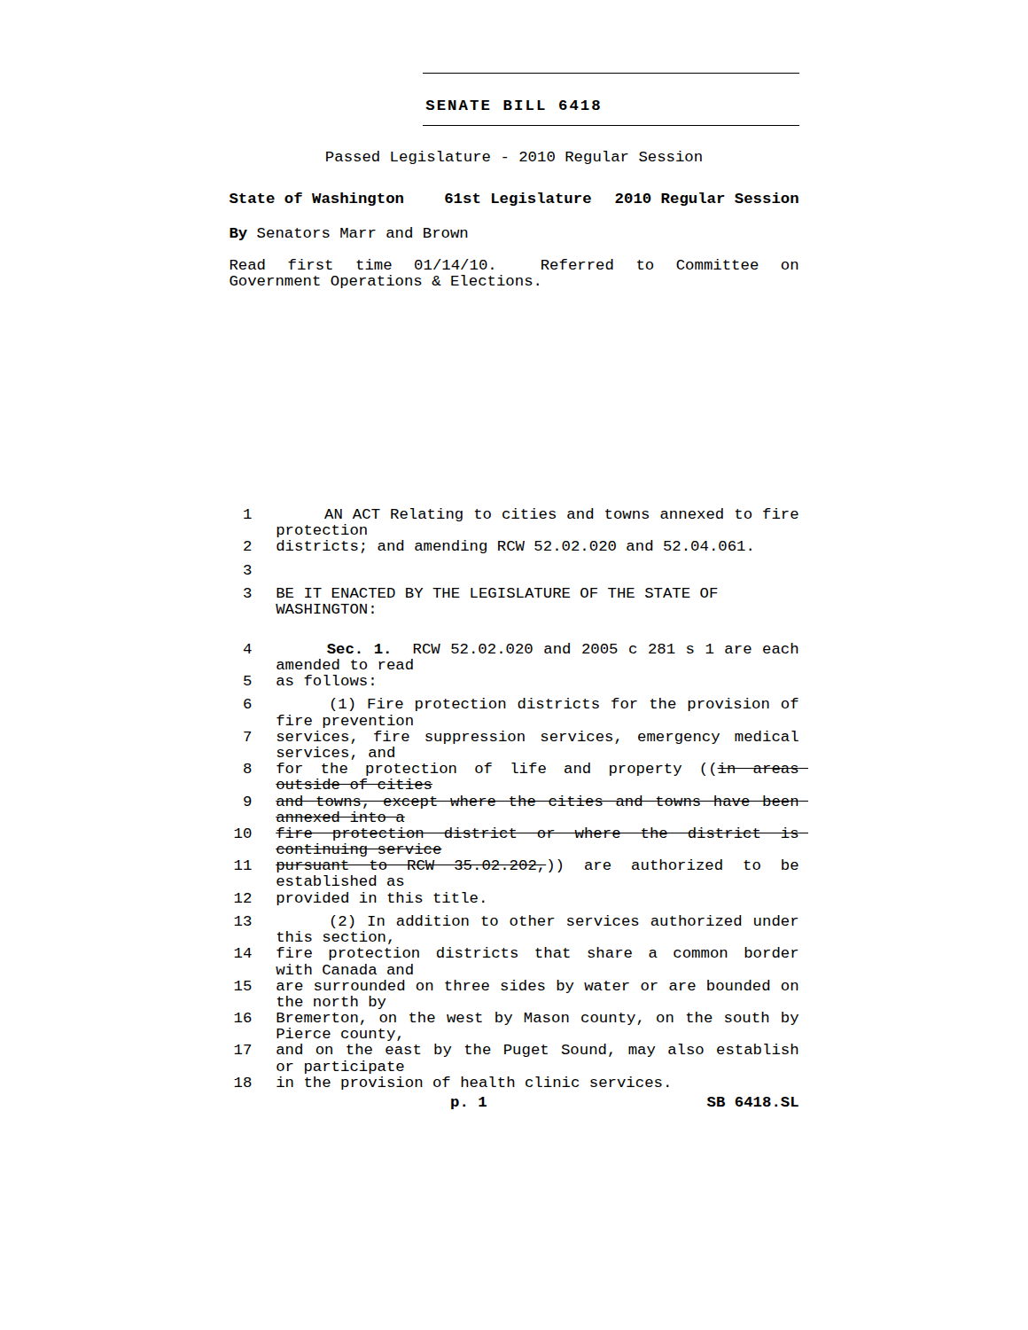SENATE BILL 6418
Passed Legislature - 2010 Regular Session
State of Washington 61st Legislature 2010 Regular Session
By Senators Marr and Brown
Read first time 01/14/10. Referred to Committee on Government Operations & Elections.
1
AN ACT Relating to cities and towns annexed to fire protection
2
districts; and amending RCW 52.02.020 and 52.04.061.
3
3
BE IT ENACTED BY THE LEGISLATURE OF THE STATE OF WASHINGTON:
4
Sec. 1. RCW 52.02.020 and 2005 c 281 s 1 are each amended to read
5
as follows:
6
(1) Fire protection districts for the provision of fire prevention
7
services, fire suppression services, emergency medical services, and
8
for the protection of life and property ((in areas outside of cities
9
and towns, except where the cities and towns have been annexed into a
10
fire protection district or where the district is continuing service
11
pursuant to RCW 35.02.202,)) are authorized to be established as
12
provided in this title.
13
(2) In addition to other services authorized under this section,
14
fire protection districts that share a common border with Canada and
15
are surrounded on three sides by water or are bounded on the north by
16
Bremerton, on the west by Mason county, on the south by Pierce county,
17
and on the east by the Puget Sound, may also establish or participate
18
in the provision of health clinic services.
p. 1 SB 6418.SL